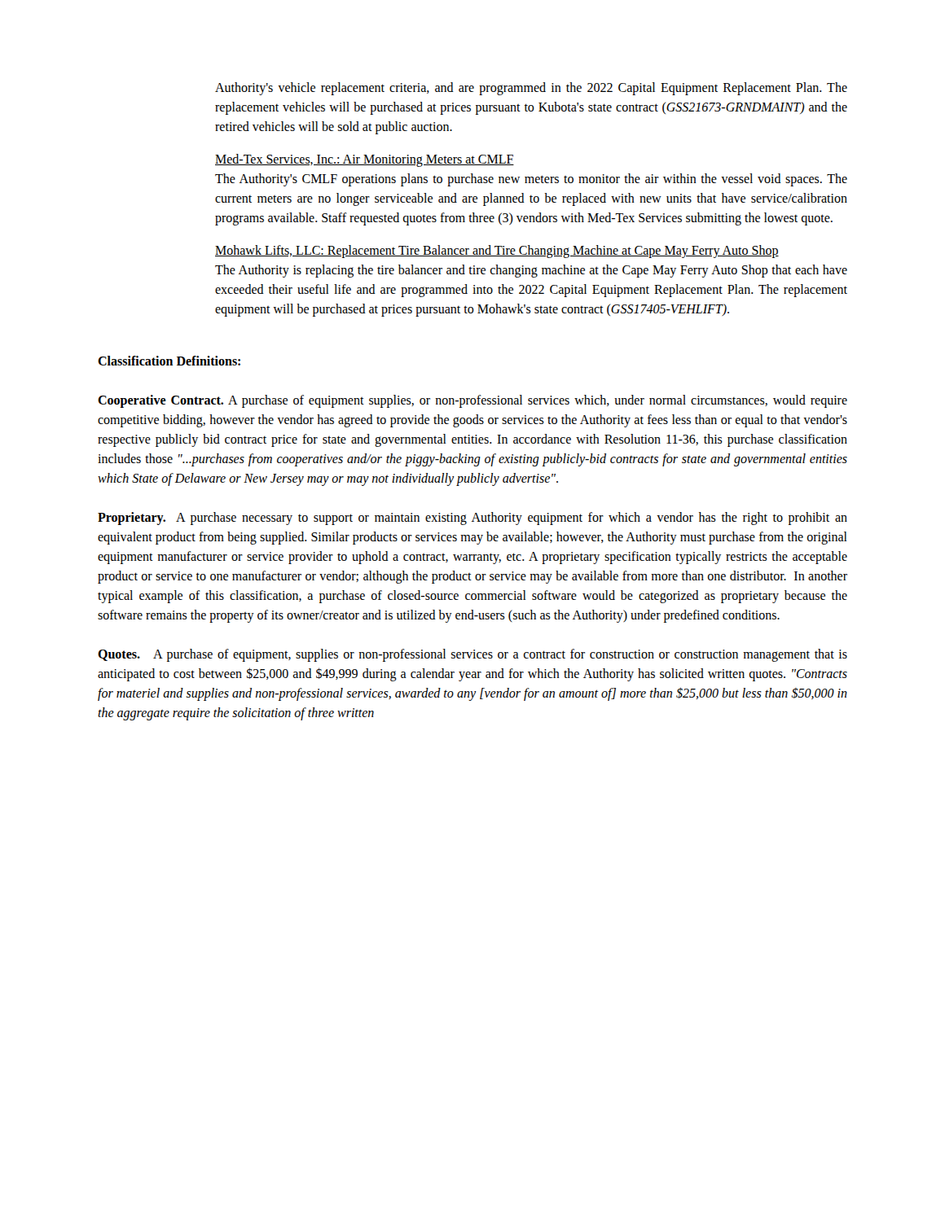Authority's vehicle replacement criteria, and are programmed in the 2022 Capital Equipment Replacement Plan. The replacement vehicles will be purchased at prices pursuant to Kubota's state contract (GSS21673-GRNDMAINT) and the retired vehicles will be sold at public auction.
Med-Tex Services, Inc.: Air Monitoring Meters at CMLF
The Authority's CMLF operations plans to purchase new meters to monitor the air within the vessel void spaces. The current meters are no longer serviceable and are planned to be replaced with new units that have service/calibration programs available. Staff requested quotes from three (3) vendors with Med-Tex Services submitting the lowest quote.
Mohawk Lifts, LLC: Replacement Tire Balancer and Tire Changing Machine at Cape May Ferry Auto Shop
The Authority is replacing the tire balancer and tire changing machine at the Cape May Ferry Auto Shop that each have exceeded their useful life and are programmed into the 2022 Capital Equipment Replacement Plan. The replacement equipment will be purchased at prices pursuant to Mohawk's state contract (GSS17405-VEHLIFT).
Classification Definitions:
Cooperative Contract. A purchase of equipment supplies, or non-professional services which, under normal circumstances, would require competitive bidding, however the vendor has agreed to provide the goods or services to the Authority at fees less than or equal to that vendor's respective publicly bid contract price for state and governmental entities. In accordance with Resolution 11-36, this purchase classification includes those "...purchases from cooperatives and/or the piggy-backing of existing publicly-bid contracts for state and governmental entities which State of Delaware or New Jersey may or may not individually publicly advertise".
Proprietary. A purchase necessary to support or maintain existing Authority equipment for which a vendor has the right to prohibit an equivalent product from being supplied. Similar products or services may be available; however, the Authority must purchase from the original equipment manufacturer or service provider to uphold a contract, warranty, etc. A proprietary specification typically restricts the acceptable product or service to one manufacturer or vendor; although the product or service may be available from more than one distributor. In another typical example of this classification, a purchase of closed-source commercial software would be categorized as proprietary because the software remains the property of its owner/creator and is utilized by end-users (such as the Authority) under predefined conditions.
Quotes. A purchase of equipment, supplies or non-professional services or a contract for construction or construction management that is anticipated to cost between $25,000 and $49,999 during a calendar year and for which the Authority has solicited written quotes. "Contracts for materiel and supplies and non-professional services, awarded to any [vendor for an amount of] more than $25,000 but less than $50,000 in the aggregate require the solicitation of three written